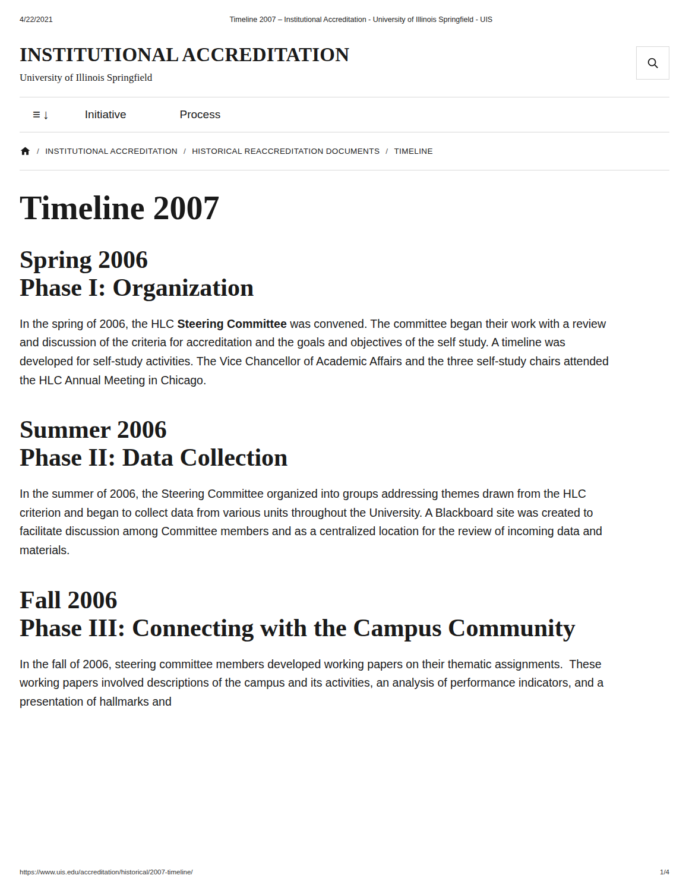4/22/2021 Timeline 2007 – Institutional Accreditation - University of Illinois Springfield - UIS
Institutional Accreditation
University of Illinois Springfield
≡↓
Initiative
Process
/ Institutional Accreditation / Historical Reaccreditation Documents / Timeline
Timeline 2007
Spring 2006
Phase I: Organization
In the spring of 2006, the HLC Steering Committee was convened. The committee began their work with a review and discussion of the criteria for accreditation and the goals and objectives of the self study. A timeline was developed for self-study activities. The Vice Chancellor of Academic Affairs and the three self-study chairs attended the HLC Annual Meeting in Chicago.
Summer 2006
Phase II: Data Collection
In the summer of 2006, the Steering Committee organized into groups addressing themes drawn from the HLC criterion and began to collect data from various units throughout the University. A Blackboard site was created to facilitate discussion among Committee members and as a centralized location for the review of incoming data and materials.
Fall 2006
Phase III: Connecting with the Campus Community
In the fall of 2006, steering committee members developed working papers on their thematic assignments. These working papers involved descriptions of the campus and its activities, an analysis of performance indicators, and a presentation of hallmarks and
https://www.uis.edu/accreditation/historical/2007-timeline/ 1/4